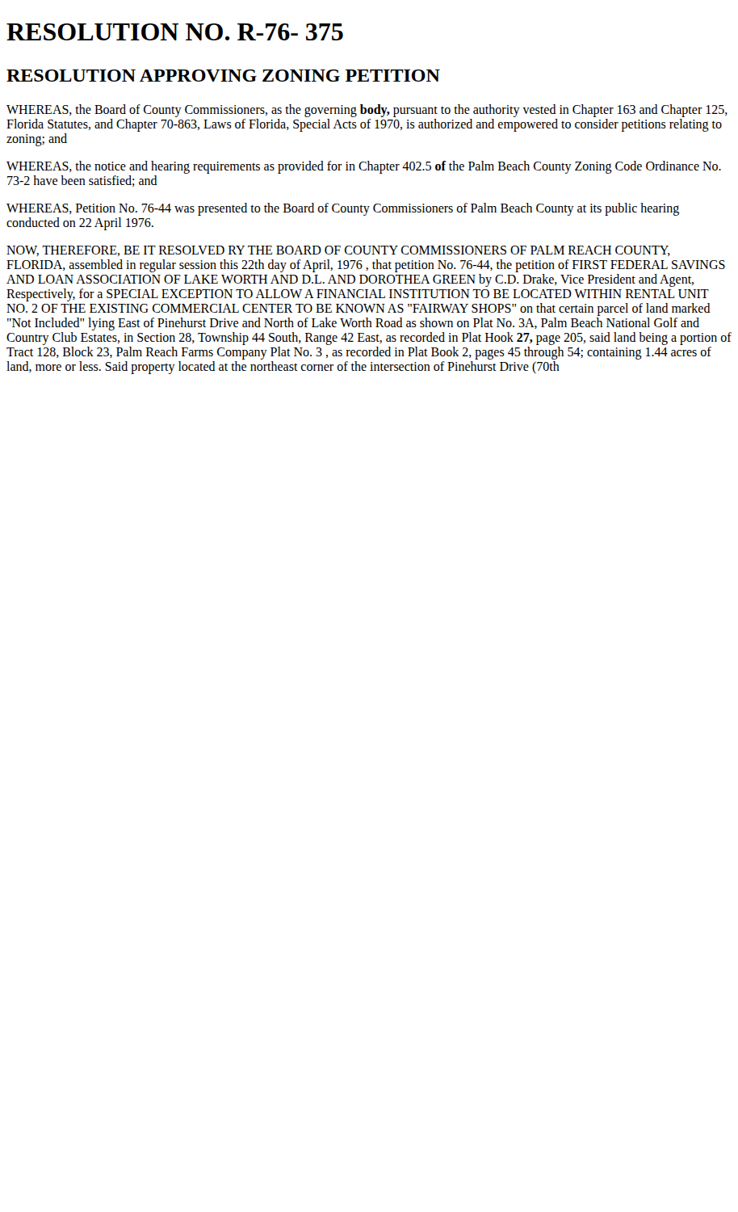RESOLUTION NO. R-76- 375
RESOLUTION APPROVING ZONING PETITION
WHEREAS, the Board of County Commissioners, as the governing body, pursuant to the authority vested in Chapter 163 and Chapter 125, Florida Statutes, and Chapter 70-863, Laws of Florida, Special Acts of 1970, is authorized and empowered to consider petitions relating to zoning; and
WHEREAS, the notice and hearing requirements as provided for in Chapter 402.5 of the Palm Beach County Zoning Code Ordinance No. 73-2 have been satisfied; and
WHEREAS, Petition No. 76-44 was presented to the Board of County Commissioners of Palm Beach County at its public hearing conducted on 22 April 1976.
NOW, THEREFORE, BE IT RESOLVED RY THE BOARD OF COUNTY COMMISSIONERS OF PALM REACH COUNTY, FLORIDA, assembled in regular session this 22th day of April, 1976 , that petition No. 76-44, the petition of FIRST FEDERAL SAVINGS AND LOAN ASSOCIATION OF LAKE WORTH AND D.L. AND DOROTHEA GREEN by C.D. Drake, Vice President and Agent, Respectively, for a SPECIAL EXCEPTION TO ALLOW A FINANCIAL INSTITUTION TO BE LOCATED WITHIN RENTAL UNIT NO. 2 OF THE EXISTING COMMERCIAL CENTER TO BE KNOWN AS "FAIRWAY SHOPS" on that certain parcel of land marked "Not Included" lying East of Pinehurst Drive and North of Lake Worth Road as shown on Plat No. 3A, Palm Beach National Golf and Country Club Estates, in Section 28, Township 44 South, Range 42 East, as recorded in Plat Hook 27, page 205, said land being a portion of Tract 128, Block 23, Palm Reach Farms Company Plat No. 3 , as recorded in Plat Book 2, pages 45 through 54; containing 1.44 acres of land, more or less. Said property located at the northeast corner of the intersection of Pinehurst Drive (70th